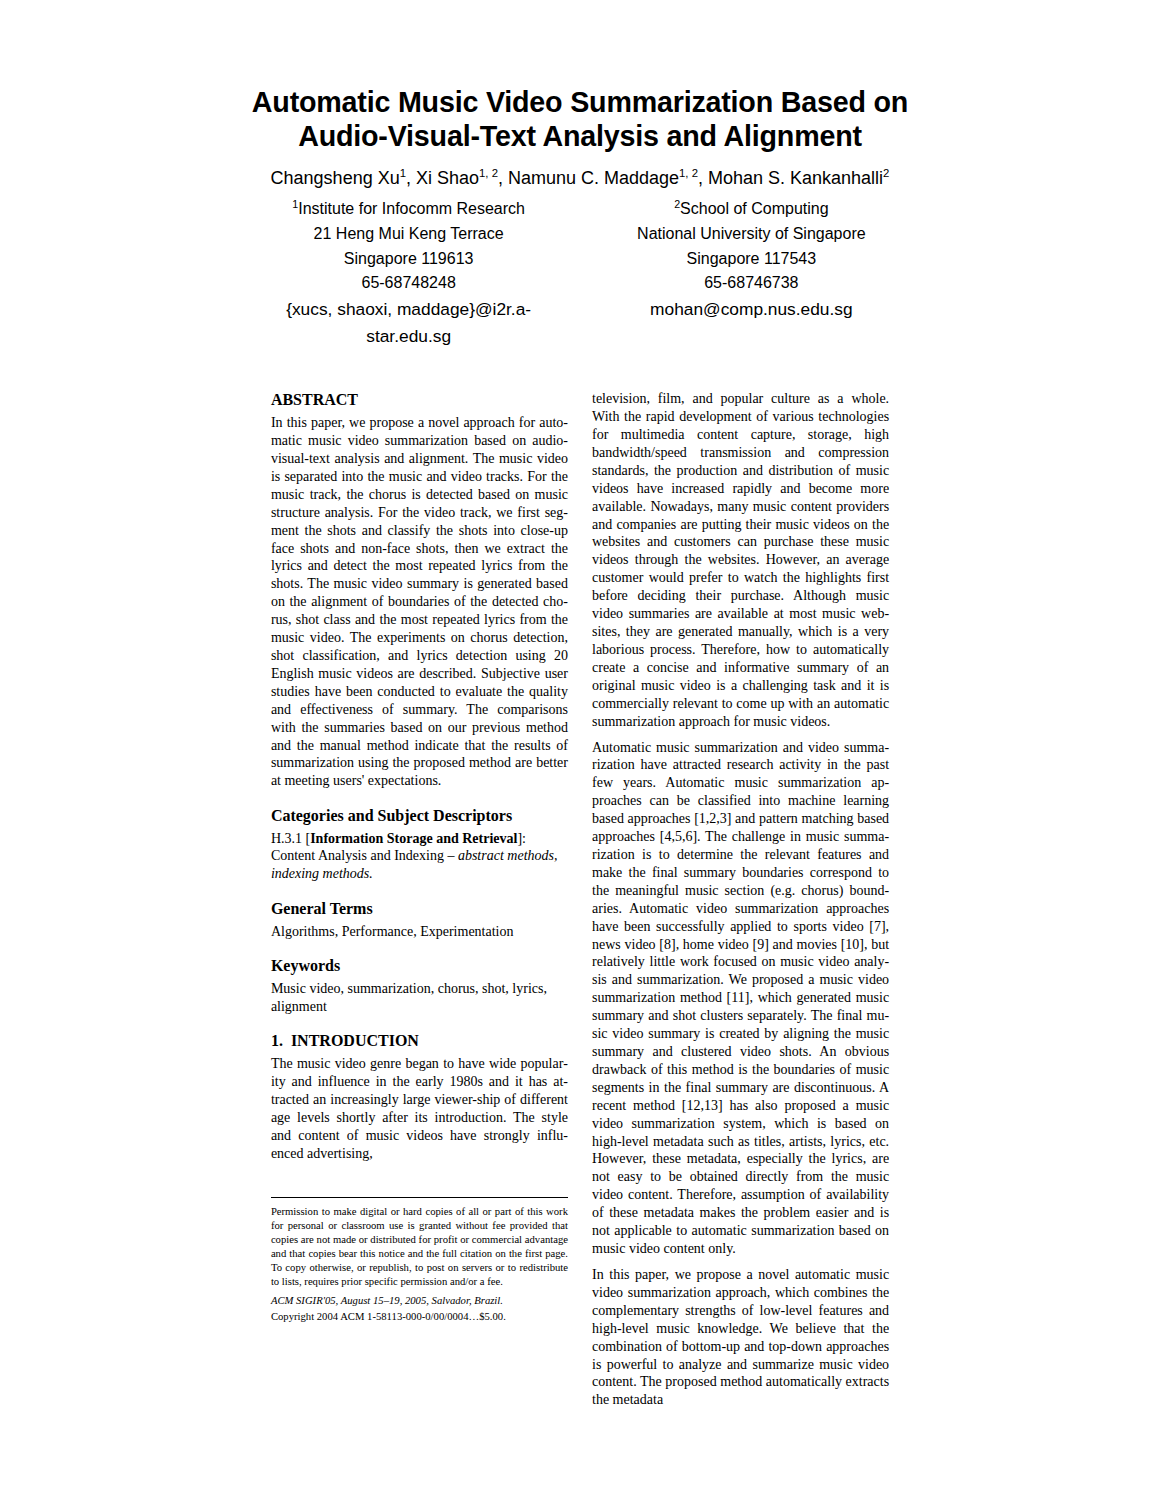Automatic Music Video Summarization Based on Audio-Visual-Text Analysis and Alignment
Changsheng Xu1, Xi Shao1, 2, Namunu C. Maddage1, 2, Mohan S. Kankanhalli2
1Institute for Infocomm Research
21 Heng Mui Keng Terrace
Singapore 119613
65-68748248
{xucs, shaoxi, maddage}@i2r.a-star.edu.sg
2School of Computing
National University of Singapore
Singapore 117543
65-68746738
mohan@comp.nus.edu.sg
ABSTRACT
In this paper, we propose a novel approach for automatic music video summarization based on audio-visual-text analysis and alignment. The music video is separated into the music and video tracks. For the music track, the chorus is detected based on music structure analysis. For the video track, we first segment the shots and classify the shots into close-up face shots and non-face shots, then we extract the lyrics and detect the most repeated lyrics from the shots. The music video summary is generated based on the alignment of boundaries of the detected chorus, shot class and the most repeated lyrics from the music video. The experiments on chorus detection, shot classification, and lyrics detection using 20 English music videos are described. Subjective user studies have been conducted to evaluate the quality and effectiveness of summary. The comparisons with the summaries based on our previous method and the manual method indicate that the results of summarization using the proposed method are better at meeting users' expectations.
Categories and Subject Descriptors
H.3.1 [Information Storage and Retrieval]: Content Analysis and Indexing – abstract methods, indexing methods.
General Terms
Algorithms, Performance, Experimentation
Keywords
Music video, summarization, chorus, shot, lyrics, alignment
1. INTRODUCTION
The music video genre began to have wide popularity and influence in the early 1980s and it has attracted an increasingly large viewer-ship of different age levels shortly after its introduction. The style and content of music videos have strongly influenced advertising,
Permission to make digital or hard copies of all or part of this work for personal or classroom use is granted without fee provided that copies are not made or distributed for profit or commercial advantage and that copies bear this notice and the full citation on the first page. To copy otherwise, or republish, to post on servers or to redistribute to lists, requires prior specific permission and/or a fee.
ACM SIGIR'05, August 15–19, 2005, Salvador, Brazil.
Copyright 2004 ACM 1-58113-000-0/00/0004…$5.00.
television, film, and popular culture as a whole. With the rapid development of various technologies for multimedia content capture, storage, high bandwidth/speed transmission and compression standards, the production and distribution of music videos have increased rapidly and become more available. Nowadays, many music content providers and companies are putting their music videos on the websites and customers can purchase these music videos through the websites. However, an average customer would prefer to watch the highlights first before deciding their purchase. Although music video summaries are available at most music websites, they are generated manually, which is a very laborious process. Therefore, how to automatically create a concise and informative summary of an original music video is a challenging task and it is commercially relevant to come up with an automatic summarization approach for music videos.
Automatic music summarization and video summarization have attracted research activity in the past few years. Automatic music summarization approaches can be classified into machine learning based approaches [1,2,3] and pattern matching based approaches [4,5,6]. The challenge in music summarization is to determine the relevant features and make the final summary boundaries correspond to the meaningful music section (e.g. chorus) boundaries. Automatic video summarization approaches have been successfully applied to sports video [7], news video [8], home video [9] and movies [10], but relatively little work focused on music video analysis and summarization. We proposed a music video summarization method [11], which generated music summary and shot clusters separately. The final music video summary is created by aligning the music summary and clustered video shots. An obvious drawback of this method is the boundaries of music segments in the final summary are discontinuous. A recent method [12,13] has also proposed a music video summarization system, which is based on high-level metadata such as titles, artists, lyrics, etc. However, these metadata, especially the lyrics, are not easy to be obtained directly from the music video content. Therefore, assumption of availability of these metadata makes the problem easier and is not applicable to automatic summarization based on music video content only.
In this paper, we propose a novel automatic music video summarization approach, which combines the complementary strengths of low-level features and high-level music knowledge. We believe that the combination of bottom-up and top-down approaches is powerful to analyze and summarize music video content. The proposed method automatically extracts the metadata